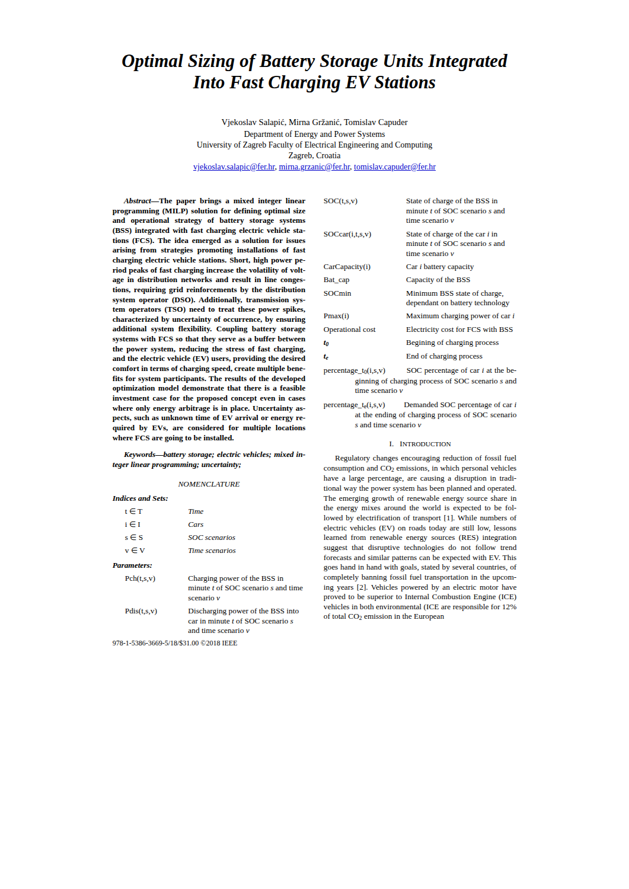Optimal Sizing of Battery Storage Units Integrated
Into Fast Charging EV Stations
Vjekoslav Salapić, Mirna Gržanić, Tomislav Capuder
Department of Energy and Power Systems
University of Zagreb Faculty of Electrical Engineering and Computing
Zagreb, Croatia
vjekoslav.salapic@fer.hr, mirna.grzanic@fer.hr, tomislav.capuder@fer.hr
Abstract—The paper brings a mixed integer linear programming (MILP) solution for defining optimal size and operational strategy of battery storage systems (BSS) integrated with fast charging electric vehicle stations (FCS). The idea emerged as a solution for issues arising from strategies promoting installations of fast charging electric vehicle stations. Short, high power period peaks of fast charging increase the volatility of voltage in distribution networks and result in line congestions, requiring grid reinforcements by the distribution system operator (DSO). Additionally, transmission system operators (TSO) need to treat these power spikes, characterized by uncertainty of occurrence, by ensuring additional system flexibility. Coupling battery storage systems with FCS so that they serve as a buffer between the power system, reducing the stress of fast charging, and the electric vehicle (EV) users, providing the desired comfort in terms of charging speed, create multiple benefits for system participants. The results of the developed optimization model demonstrate that there is a feasible investment case for the proposed concept even in cases where only energy arbitrage is in place. Uncertainty aspects, such as unknown time of EV arrival or energy required by EVs, are considered for multiple locations where FCS are going to be installed.
Keywords—battery storage; electric vehicles; mixed integer linear programming; uncertainty;
NOMENCLATURE
Indices and Sets:
| t ∈ T | Time |
| i ∈ I | Cars |
| s ∈ S | SOC scenarios |
| v ∈ V | Time scenarios |
Parameters:
| Pch(t,s,v) | Charging power of the BSS in minute t of SOC scenario s and time scenario v |
| Pdis(t,s,v) | Discharging power of the BSS into car in minute t of SOC scenario s and time scenario v |
| SOC(t,s,v) | State of charge of the BSS in minute t of SOC scenario s and time scenario v |
| SOCcar(i,t,s,v) | State of charge of the car i in minute t of SOC scenario s and time scenario v |
| CarCapacity(i) | Car i battery capacity |
| Bat_cap | Capacity of the BSS |
| SOCmin | Minimum BSS state of charge, dependant on battery technology |
| Pmax(i) | Maximum charging power of car i |
| Operational cost | Electricity cost for FCS with BSS |
| t 0 | Begining of charging process |
| t e | End of charging process |
percentage_t0(i,s,v) SOC percentage of car i at the beginning of charging process of SOC scenario s and time scenario v
percentage_te(i,s,v) Demanded SOC percentage of car i at the ending of charging process of SOC scenario s and time scenario v
I. INTRODUCTION
Regulatory changes encouraging reduction of fossil fuel consumption and CO2 emissions, in which personal vehicles have a large percentage, are causing a disruption in traditional way the power system has been planned and operated. The emerging growth of renewable energy source share in the energy mixes around the world is expected to be followed by electrification of transport [1]. While numbers of electric vehicles (EV) on roads today are still low, lessons learned from renewable energy sources (RES) integration suggest that disruptive technologies do not follow trend forecasts and similar patterns can be expected with EV. This goes hand in hand with goals, stated by several countries, of completely banning fossil fuel transportation in the upcoming years [2]. Vehicles powered by an electric motor have proved to be superior to Internal Combustion Engine (ICE) vehicles in both environmental (ICE are responsible for 12% of total CO2 emission in the European
978-1-5386-3669-5/18/$31.00 ©2018 IEEE